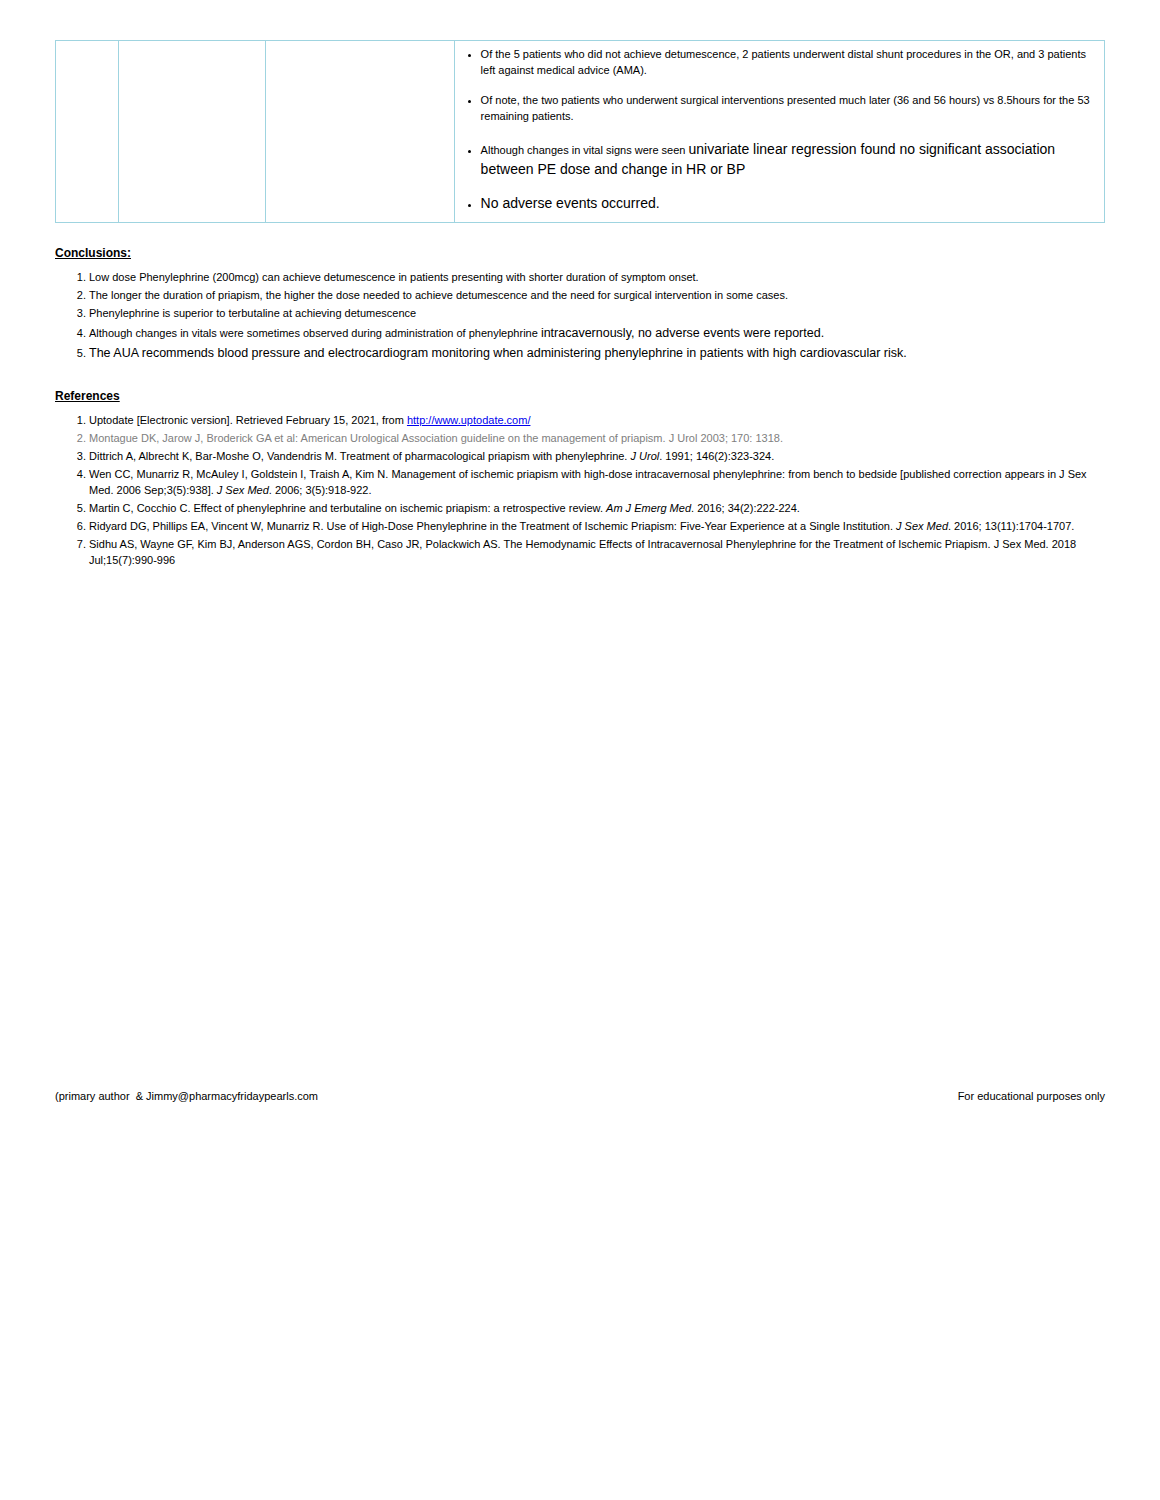| | | | Of the 5 patients who did not achieve detumescence, 2 patients underwent distal shunt procedures in the OR, and 3 patients left against medical advice (AMA). Of note, the two patients who underwent surgical interventions presented much later (36 and 56 hours) vs 8.5hours for the 53 remaining patients. Although changes in vital signs were seen univariate linear regression found no significant association between PE dose and change in HR or BP No adverse events occurred. |
Conclusions:
Low dose Phenylephrine (200mcg) can achieve detumescence in patients presenting with shorter duration of symptom onset.
The longer the duration of priapism, the higher the dose needed to achieve detumescence and the need for surgical intervention in some cases.
Phenylephrine is superior to terbutaline at achieving detumescence
Although changes in vitals were sometimes observed during administration of phenylephrine intracavernously, no adverse events were reported.
The AUA recommends blood pressure and electrocardiogram monitoring when administering phenylephrine in patients with high cardiovascular risk.
References
Uptodate [Electronic version]. Retrieved February 15, 2021, from http://www.uptodate.com/
Montague DK, Jarow J, Broderick GA et al: American Urological Association guideline on the management of priapism. J Urol 2003; 170: 1318.
Dittrich A, Albrecht K, Bar-Moshe O, Vandendris M. Treatment of pharmacological priapism with phenylephrine. J Urol. 1991; 146(2):323-324.
Wen CC, Munarriz R, McAuley I, Goldstein I, Traish A, Kim N. Management of ischemic priapism with high-dose intracavernosal phenylephrine: from bench to bedside [published correction appears in J Sex Med. 2006 Sep;3(5):938]. J Sex Med. 2006; 3(5):918-922.
Martin C, Cocchio C. Effect of phenylephrine and terbutaline on ischemic priapism: a retrospective review. Am J Emerg Med. 2016; 34(2):222-224.
Ridyard DG, Phillips EA, Vincent W, Munarriz R. Use of High-Dose Phenylephrine in the Treatment of Ischemic Priapism: Five-Year Experience at a Single Institution. J Sex Med. 2016; 13(11):1704-1707.
Sidhu AS, Wayne GF, Kim BJ, Anderson AGS, Cordon BH, Caso JR, Polackwich AS. The Hemodynamic Effects of Intracavernosal Phenylephrine for the Treatment of Ischemic Priapism. J Sex Med. 2018 Jul;15(7):990-996
(primary author & Jimmy@pharmacyfridaypearls.com For educational purposes only